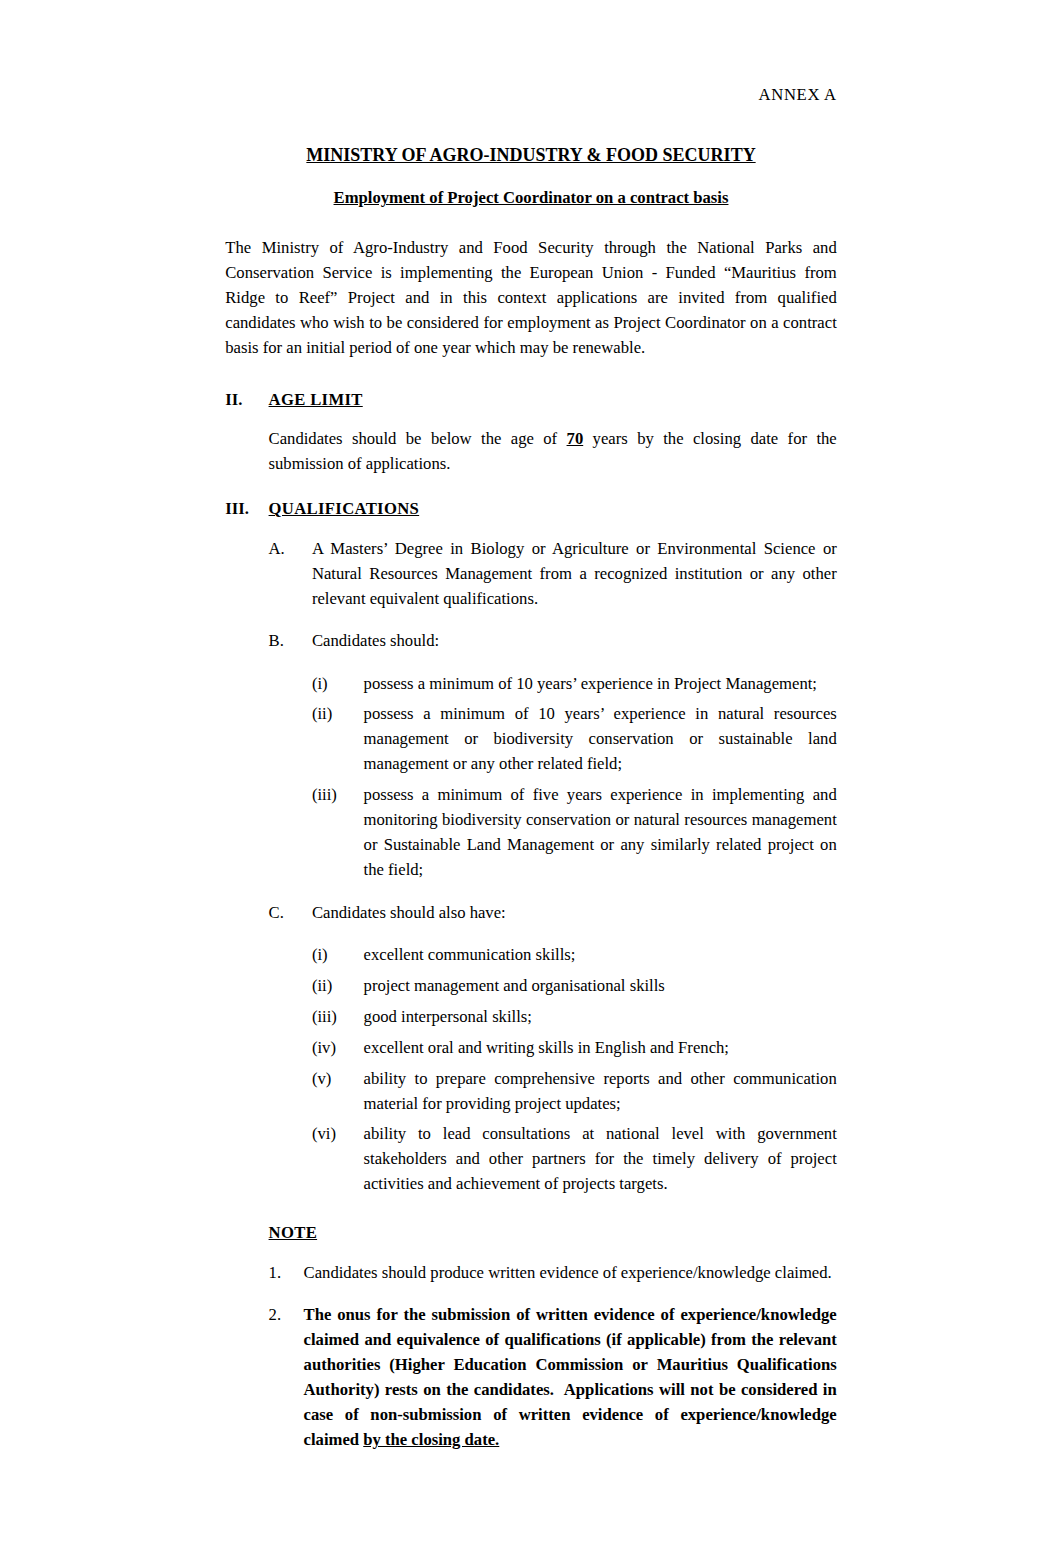ANNEX A
MINISTRY OF AGRO-INDUSTRY & FOOD SECURITY
Employment of Project Coordinator on a contract basis
The Ministry of Agro-Industry and Food Security through the National Parks and Conservation Service is implementing the European Union - Funded “Mauritius from Ridge to Reef” Project and in this context applications are invited from qualified candidates who wish to be considered for employment as Project Coordinator on a contract basis for an initial period of one year which may be renewable.
II.
AGE LIMIT
Candidates should be below the age of 70 years by the closing date for the submission of applications.
III.
QUALIFICATIONS
A.
A Masters’ Degree in Biology or Agriculture or Environmental Science or Natural Resources Management from a recognized institution or any other relevant equivalent qualifications.
B.
Candidates should:
(i)
possess a minimum of 10 years’ experience in Project Management;
(ii)
possess a minimum of 10 years’ experience in natural resources management or biodiversity conservation or sustainable land management or any other related field;
(iii)
possess a minimum of five years experience in implementing and monitoring biodiversity conservation or natural resources management or Sustainable Land Management or any similarly related project on the field;
C.
Candidates should also have:
(i)
excellent communication skills;
(ii)
project management and organisational skills
(iii)
good interpersonal skills;
(iv)
excellent oral and writing skills in English and French;
(v)
ability to prepare comprehensive reports and other communication material for providing project updates;
(vi)
ability to lead consultations at national level with government stakeholders and other partners for the timely delivery of project activities and achievement of projects targets.
NOTE
1.
Candidates should produce written evidence of experience/knowledge claimed.
2.
The onus for the submission of written evidence of experience/knowledge claimed and equivalence of qualifications (if applicable) from the relevant authorities (Higher Education Commission or Mauritius Qualifications Authority) rests on the candidates. Applications will not be considered in case of non-submission of written evidence of experience/knowledge claimed by the closing date.